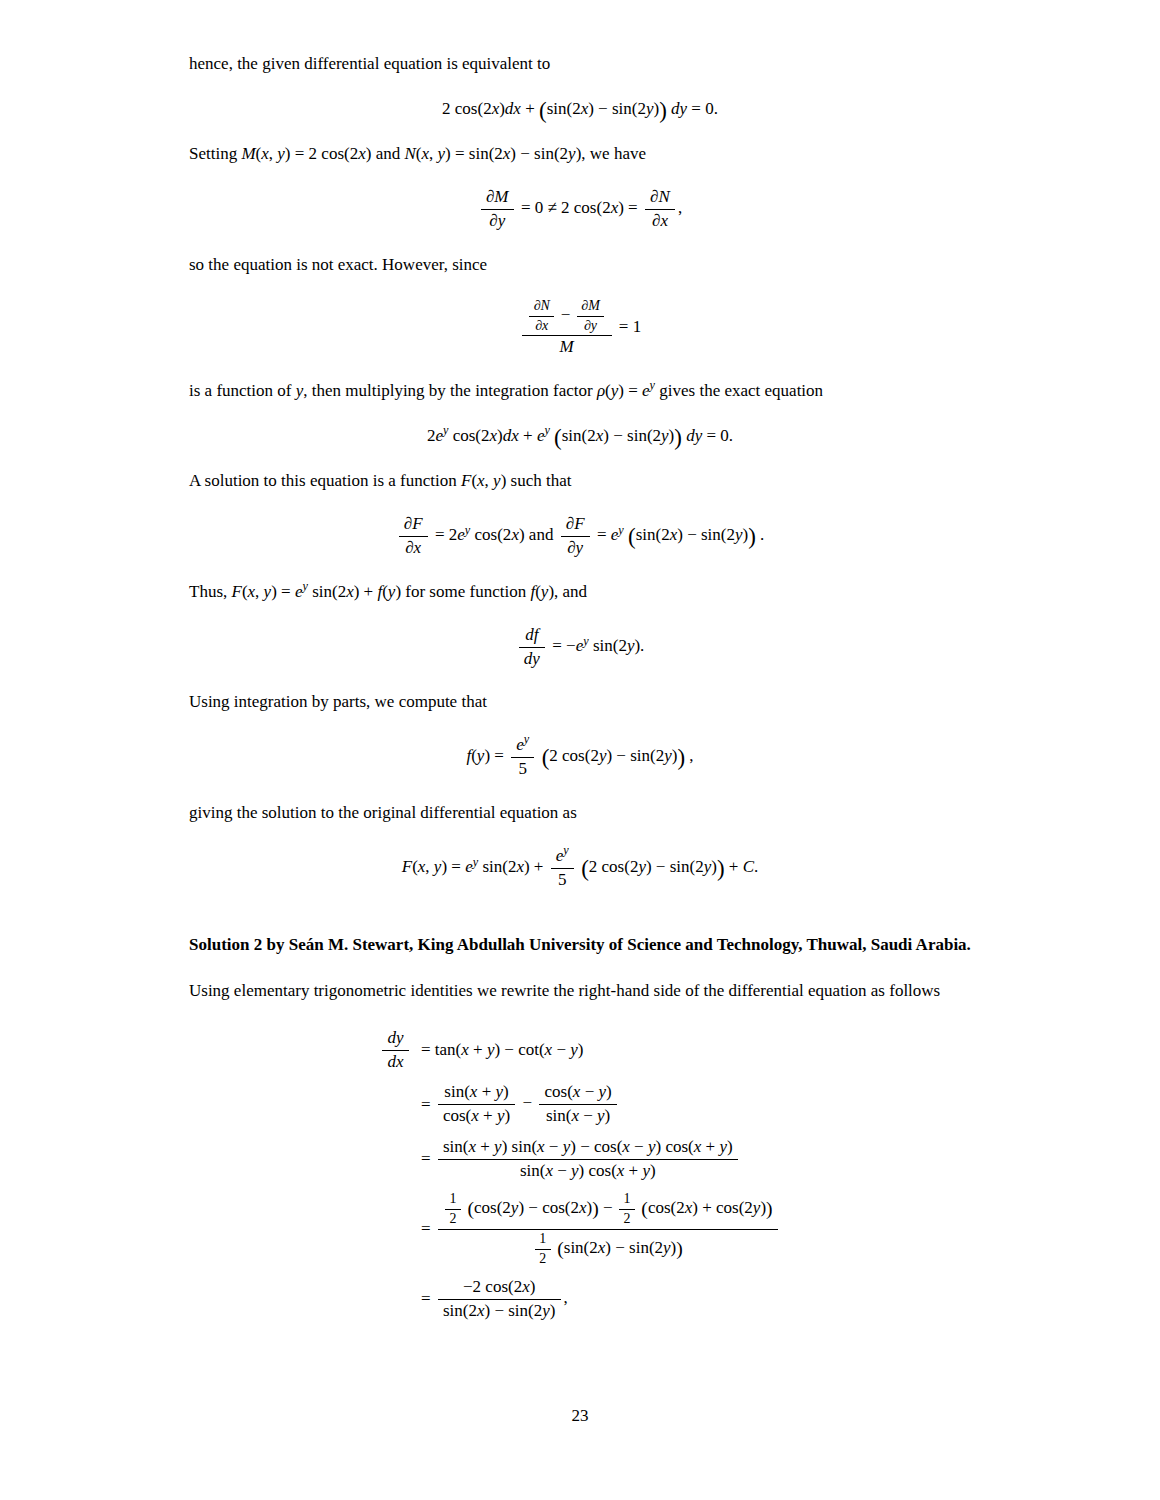hence, the given differential equation is equivalent to
2 cos(2x)dx + (sin(2x) − sin(2y)) dy = 0.
Setting M(x, y) = 2 cos(2x) and N(x, y) = sin(2x) − sin(2y), we have
∂M∂y = 0 ≠ 2 cos(2x) = ∂N∂x,
so the equation is not exact. However, since
∂N∂x − ∂M∂y M = 1
is a function of y, then multiplying by the integration factor ρ(y) = ey gives the exact equation
2ey cos(2x)dx + ey (sin(2x) − sin(2y)) dy = 0.
A solution to this equation is a function F(x, y) such that
∂F∂x = 2ey cos(2x) and ∂F∂y = ey (sin(2x) − sin(2y)) .
Thus, F(x, y) = ey sin(2x) + f(y) for some function f(y), and
df dy = −ey sin(2y).
Using integration by parts, we compute that
f(y) = ey 5 (2 cos(2y) − sin(2y)) ,
giving the solution to the original differential equation as
F(x, y) = ey sin(2x) + ey 5 (2 cos(2y) − sin(2y)) + C.
Solution 2 by Seán M. Stewart, King Abdullah University of Science and Technology, Thuwal, Saudi Arabia.
Using elementary trigonometric identities we rewrite the right-hand side of the differential equation as follows
| dy dx | = | tan( x + y ) − cot( x − y ) |
| | = | sin( x + y ) cos( x + y ) − cos( x − y ) sin( x − y ) |
| | = | sin( x + y ) sin( x − y ) − cos( x − y ) cos( x + y ) sin( x − y ) cos( x + y ) |
| | = | 1 2 ( cos(2 y ) − cos(2 x ) ) − 1 2 ( cos(2 x ) + cos(2 y ) ) 1 2 ( sin(2 x ) − sin(2 y ) ) |
| | = | −2 cos(2 x ) sin(2 x ) − sin(2 y ) , |
23